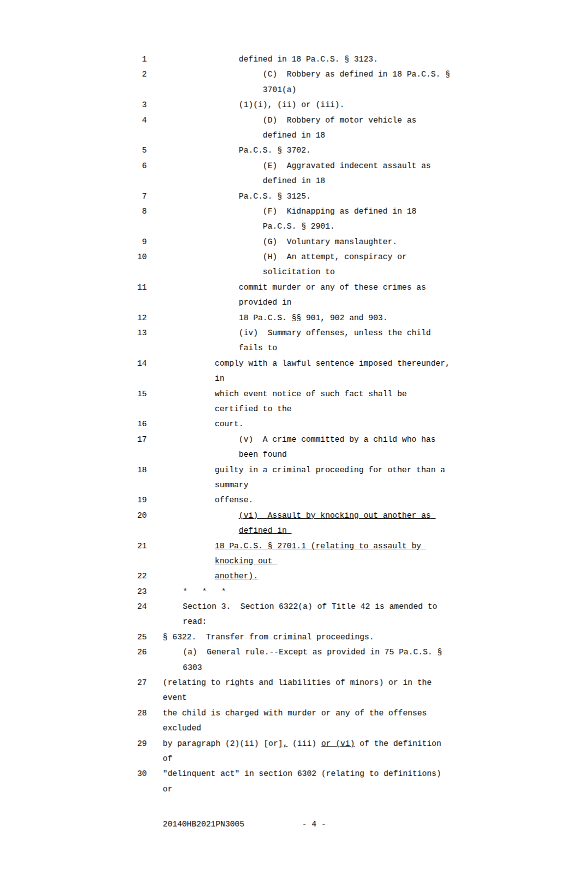defined in 18 Pa.C.S. § 3123.
(C) Robbery as defined in 18 Pa.C.S. § 3701(a)
(1)(i), (ii) or (iii).
(D) Robbery of motor vehicle as defined in 18
Pa.C.S. § 3702.
(E) Aggravated indecent assault as defined in 18
Pa.C.S. § 3125.
(F) Kidnapping as defined in 18 Pa.C.S. § 2901.
(G) Voluntary manslaughter.
(H) An attempt, conspiracy or solicitation to
commit murder or any of these crimes as provided in
18 Pa.C.S. §§ 901, 902 and 903.
(iv) Summary offenses, unless the child fails to
comply with a lawful sentence imposed thereunder, in
which event notice of such fact shall be certified to the
court.
(v) A crime committed by a child who has been found
guilty in a criminal proceeding for other than a summary
offense.
(vi) Assault by knocking out another as defined in
18 Pa.C.S. § 2701.1 (relating to assault by knocking out
another).
* * *
Section 3. Section 6322(a) of Title 42 is amended to read:
§ 6322. Transfer from criminal proceedings.
(a) General rule.--Except as provided in 75 Pa.C.S. § 6303
(relating to rights and liabilities of minors) or in the event
the child is charged with murder or any of the offenses excluded
by paragraph (2)(ii) [or], (iii) or (vi) of the definition of
"delinquent act" in section 6302 (relating to definitions) or
20140HB2021PN3005 - 4 -